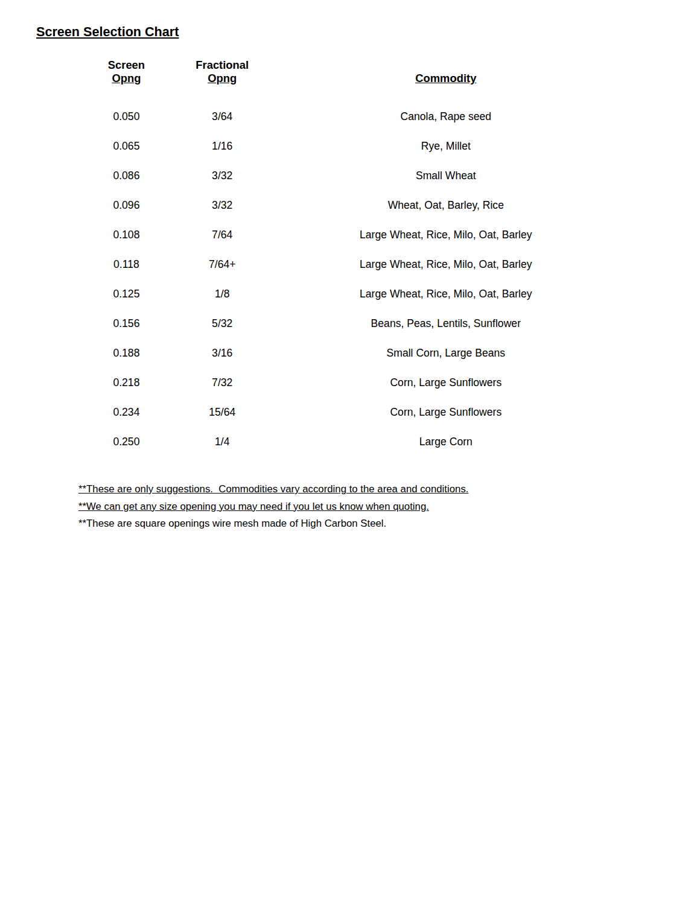Screen Selection Chart
| Screen Opng | Fractional Opng | Commodity |
| --- | --- | --- |
| 0.050 | 3/64 | Canola, Rape seed |
| 0.065 | 1/16 | Rye, Millet |
| 0.086 | 3/32 | Small Wheat |
| 0.096 | 3/32 | Wheat, Oat, Barley, Rice |
| 0.108 | 7/64 | Large Wheat, Rice, Milo, Oat, Barley |
| 0.118 | 7/64+ | Large Wheat, Rice, Milo, Oat, Barley |
| 0.125 | 1/8 | Large Wheat, Rice, Milo, Oat, Barley |
| 0.156 | 5/32 | Beans, Peas, Lentils, Sunflower |
| 0.188 | 3/16 | Small Corn, Large Beans |
| 0.218 | 7/32 | Corn, Large Sunflowers |
| 0.234 | 15/64 | Corn, Large Sunflowers |
| 0.250 | 1/4 | Large Corn |
**These are only suggestions. Commodities vary according to the area and conditions.
**We can get any size opening you may need if you let us know when quoting.
**These are square openings wire mesh made of High Carbon Steel.